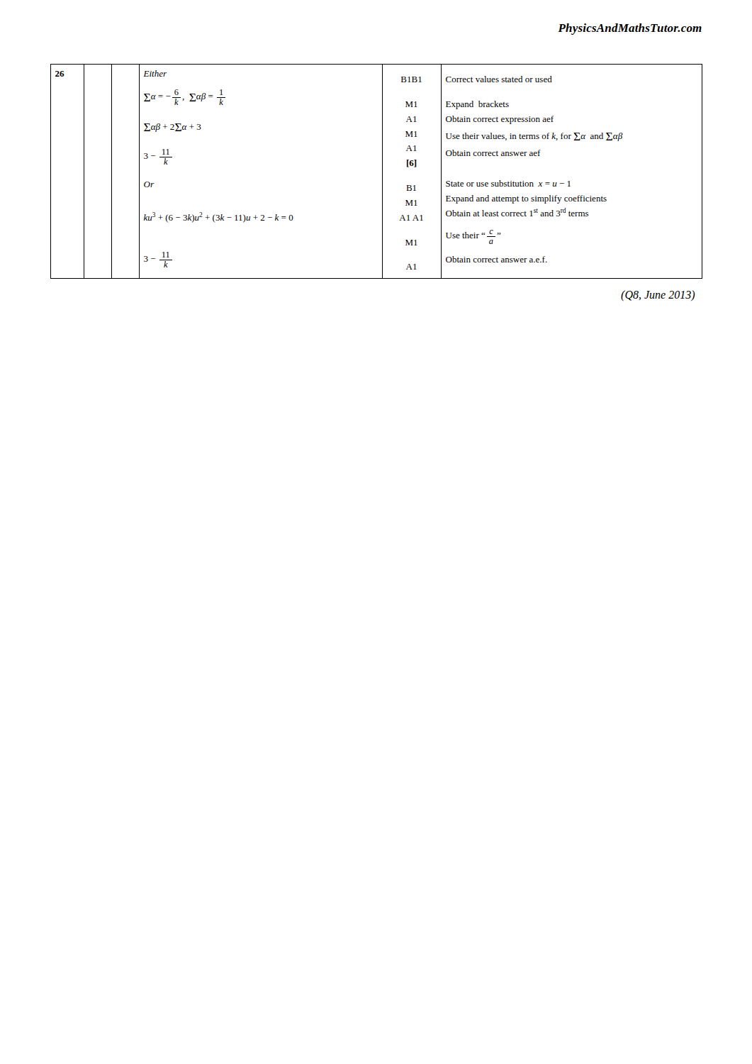PhysicsAndMathsTutor.com
| 26 | | | Either Σ α = − 6 k , Σ αβ = 1 k Σ αβ + 2 Σ α + 3 3 − 11 k Or ku 3 + (6 − 3 k ) u 2 + (3 k − 11) u + 2 − k = 0 3 − 11 k | B1B1 M1 A1 M1 A1 [6] B1 M1 A1 A1 M1 A1 | Correct values stated or used Expand brackets Obtain correct expression aef Use their values, in terms of k , for Σ α and Σ αβ Obtain correct answer aef State or use substitution x = u − 1 Expand and attempt to simplify coefficients Obtain at least correct 1 st and 3 rd terms Use their “ c a ” Obtain correct answer a.e.f. |
(Q8, June 2013)